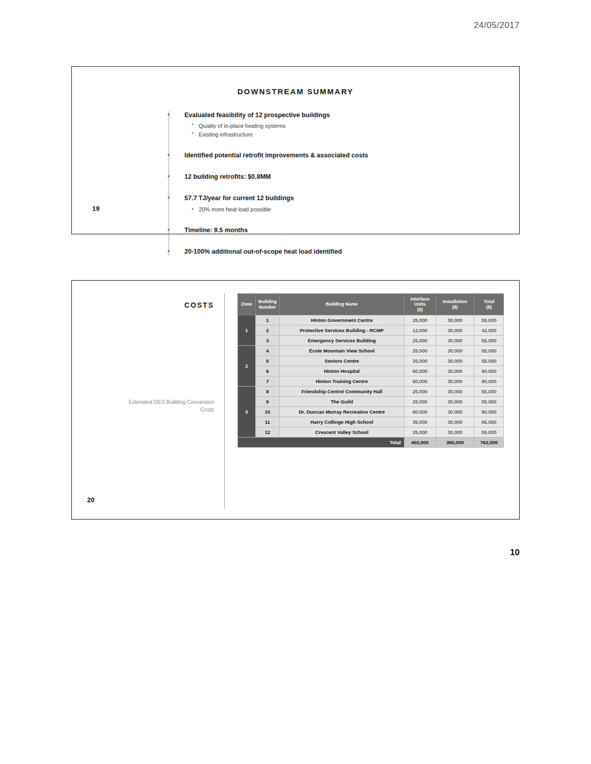24/05/2017
DOWNSTREAM SUMMARY
Evaluated feasibility of 12 prospective buildings
Quality of in-place heating systems
Existing infrastructure
Identified potential retrofit improvements & associated costs
12 building retrofits: $0.8MM
57.7 TJ/year for current 12 buildings
20% more heat load possible
Timeline: 9.5 months
20-100% additional out-of-scope heat load identified
19
COSTS
Estimated DES Building Conversion
Costs
20
| Zone | Building Number | Building Name | Interface Units ($) | Installation ($) | Total ($) |
| --- | --- | --- | --- | --- | --- |
| 1 | 1 | Hinton Government Centre | 25,000 | 30,000 | 55,000 |
| 2 | Protective Services Building - RCMP | 12,000 | 30,000 | 42,000 |
| 3 | Emergency Services Building | 25,000 | 30,000 | 55,000 |
| 2 | 4 | École Mountain View School | 25,000 | 30,000 | 55,000 |
| 5 | Seniors Centre | 25,000 | 30,000 | 55,000 |
| 6 | Hinton Hospital | 60,000 | 30,000 | 90,000 |
| 7 | Hinton Training Centre | 60,000 | 30,000 | 90,000 |
| 3 | 8 | Friendship Centre/ Community Hall | 25,000 | 30,000 | 55,000 |
| 9 | The Guild | 25,000 | 30,000 | 55,000 |
| 10 | Dr. Duncan Murray Recreation Centre | 60,000 | 30,000 | 90,000 |
| 11 | Harry Collinge High School | 35,000 | 30,000 | 65,000 |
| 12 | Crescent Valley School | 25,000 | 30,000 | 55,000 |
| Total | 402,000 | 360,000 | 762,000 |
10